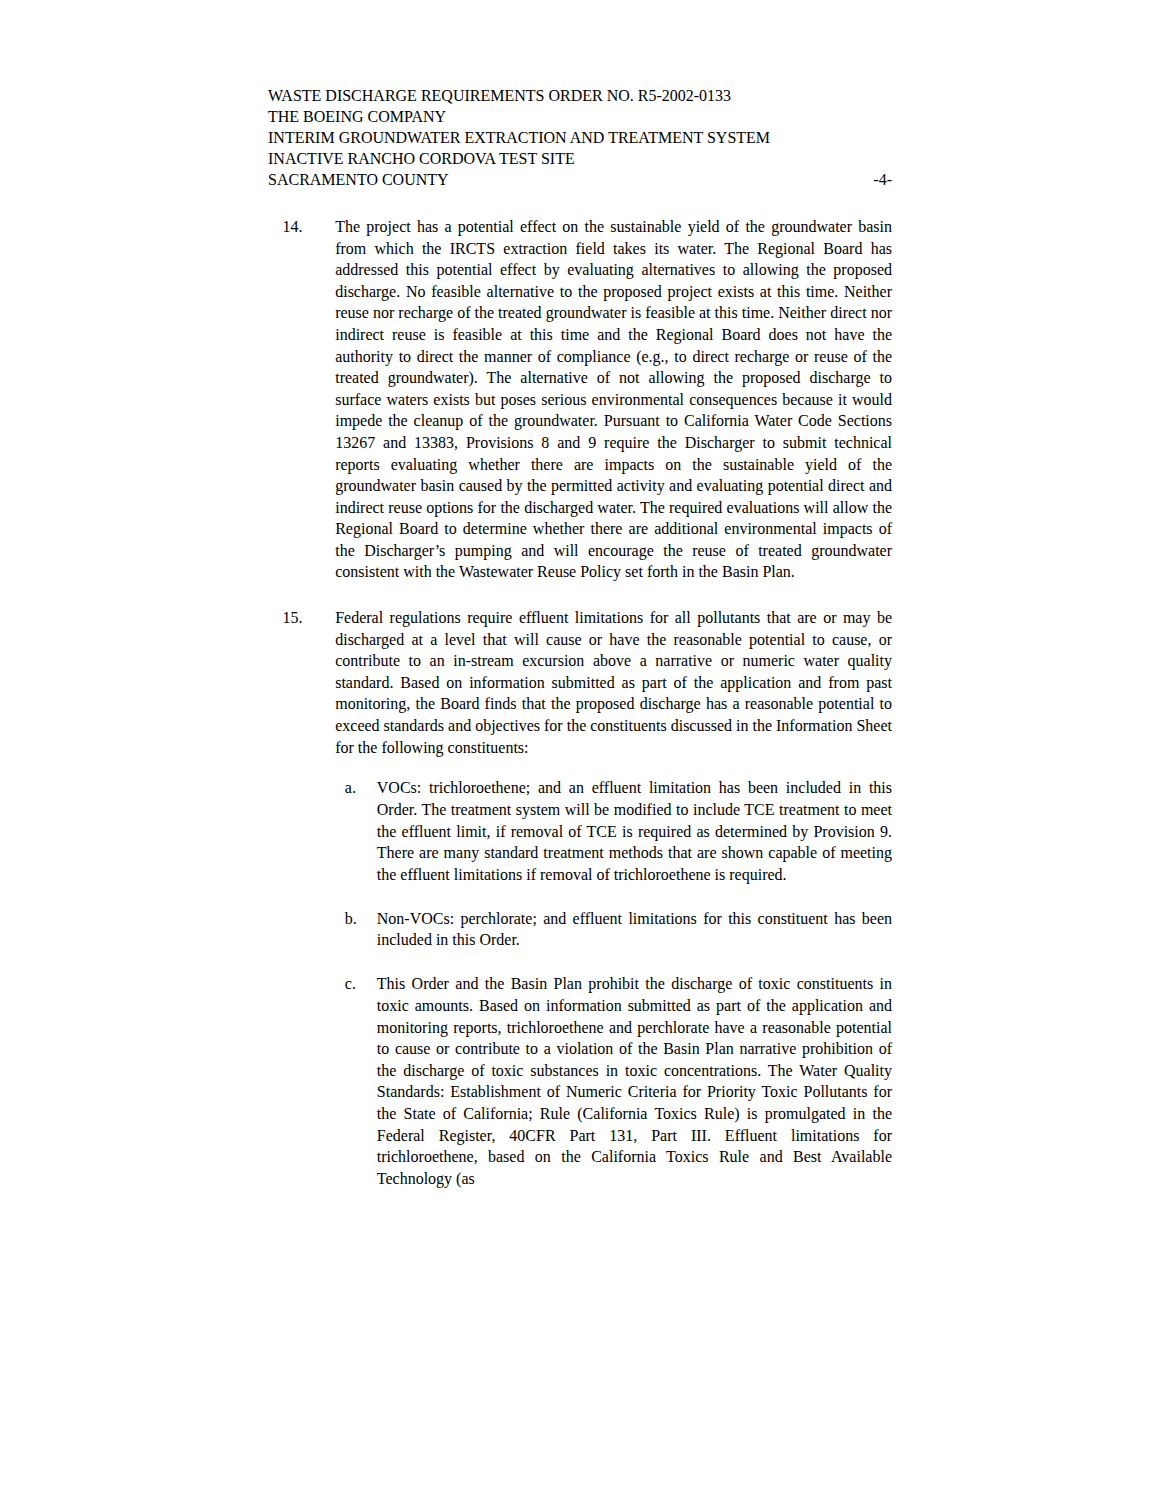WASTE DISCHARGE REQUIREMENTS ORDER NO. R5-2002-0133
THE BOEING COMPANY
INTERIM GROUNDWATER EXTRACTION AND TREATMENT SYSTEM
INACTIVE RANCHO CORDOVA TEST SITE
SACRAMENTO COUNTY-4-
14. The project has a potential effect on the sustainable yield of the groundwater basin from which the IRCTS extraction field takes its water. The Regional Board has addressed this potential effect by evaluating alternatives to allowing the proposed discharge. No feasible alternative to the proposed project exists at this time. Neither reuse nor recharge of the treated groundwater is feasible at this time. Neither direct nor indirect reuse is feasible at this time and the Regional Board does not have the authority to direct the manner of compliance (e.g., to direct recharge or reuse of the treated groundwater). The alternative of not allowing the proposed discharge to surface waters exists but poses serious environmental consequences because it would impede the cleanup of the groundwater. Pursuant to California Water Code Sections 13267 and 13383, Provisions 8 and 9 require the Discharger to submit technical reports evaluating whether there are impacts on the sustainable yield of the groundwater basin caused by the permitted activity and evaluating potential direct and indirect reuse options for the discharged water. The required evaluations will allow the Regional Board to determine whether there are additional environmental impacts of the Discharger’s pumping and will encourage the reuse of treated groundwater consistent with the Wastewater Reuse Policy set forth in the Basin Plan.
15. Federal regulations require effluent limitations for all pollutants that are or may be discharged at a level that will cause or have the reasonable potential to cause, or contribute to an in-stream excursion above a narrative or numeric water quality standard. Based on information submitted as part of the application and from past monitoring, the Board finds that the proposed discharge has a reasonable potential to exceed standards and objectives for the constituents discussed in the Information Sheet for the following constituents:
a. VOCs: trichloroethene; and an effluent limitation has been included in this Order. The treatment system will be modified to include TCE treatment to meet the effluent limit, if removal of TCE is required as determined by Provision 9. There are many standard treatment methods that are shown capable of meeting the effluent limitations if removal of trichloroethene is required.
b. Non-VOCs: perchlorate; and effluent limitations for this constituent has been included in this Order.
c. This Order and the Basin Plan prohibit the discharge of toxic constituents in toxic amounts. Based on information submitted as part of the application and monitoring reports, trichloroethene and perchlorate have a reasonable potential to cause or contribute to a violation of the Basin Plan narrative prohibition of the discharge of toxic substances in toxic concentrations. The Water Quality Standards: Establishment of Numeric Criteria for Priority Toxic Pollutants for the State of California; Rule (California Toxics Rule) is promulgated in the Federal Register, 40CFR Part 131, Part III. Effluent limitations for trichloroethene, based on the California Toxics Rule and Best Available Technology (as